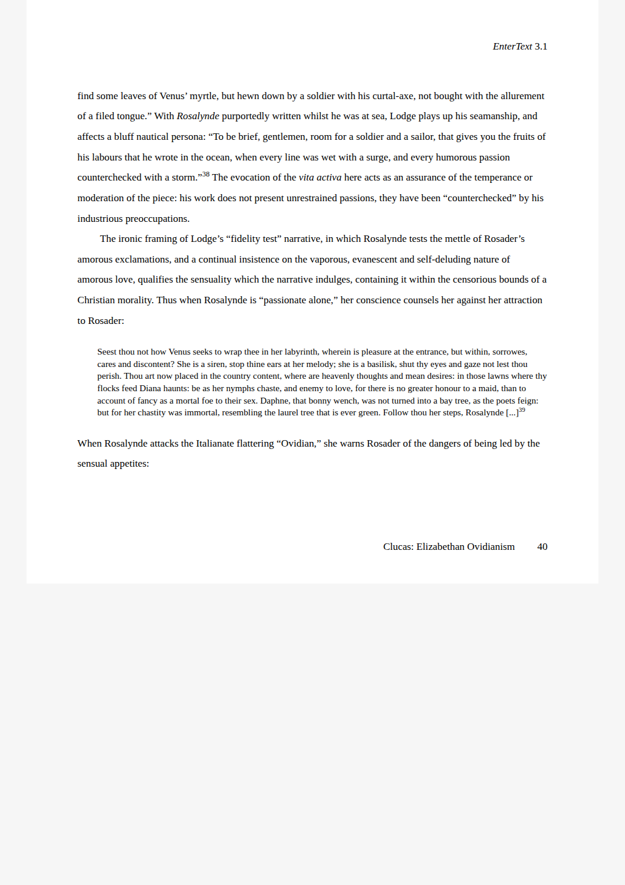EnterText 3.1
find some leaves of Venus’ myrtle, but hewn down by a soldier with his curtal-axe, not bought with the allurement of a filed tongue.” With Rosalynde purportedly written whilst he was at sea, Lodge plays up his seamanship, and affects a bluff nautical persona: “To be brief, gentlemen, room for a soldier and a sailor, that gives you the fruits of his labours that he wrote in the ocean, when every line was wet with a surge, and every humorous passion counterchecked with a storm.”38 The evocation of the vita activa here acts as an assurance of the temperance or moderation of the piece: his work does not present unrestrained passions, they have been “counterchecked” by his industrious preoccupations.
The ironic framing of Lodge’s “fidelity test” narrative, in which Rosalynde tests the mettle of Rosader’s amorous exclamations, and a continual insistence on the vaporous, evanescent and self-deluding nature of amorous love, qualifies the sensuality which the narrative indulges, containing it within the censorious bounds of a Christian morality. Thus when Rosalynde is “passionate alone,” her conscience counsels her against her attraction to Rosader:
Seest thou not how Venus seeks to wrap thee in her labyrinth, wherein is pleasure at the entrance, but within, sorrowes, cares and discontent? She is a siren, stop thine ears at her melody; she is a basilisk, shut thy eyes and gaze not lest thou perish. Thou art now placed in the country content, where are heavenly thoughts and mean desires: in those lawns where thy flocks feed Diana haunts: be as her nymphs chaste, and enemy to love, for there is no greater honour to a maid, than to account of fancy as a mortal foe to their sex. Daphne, that bonny wench, was not turned into a bay tree, as the poets feign: but for her chastity was immortal, resembling the laurel tree that is ever green. Follow thou her steps, Rosalynde [...]39
When Rosalynde attacks the Italianate flattering “Ovidian,” she warns Rosader of the dangers of being led by the sensual appetites:
Clucas: Elizabethan Ovidianism 40